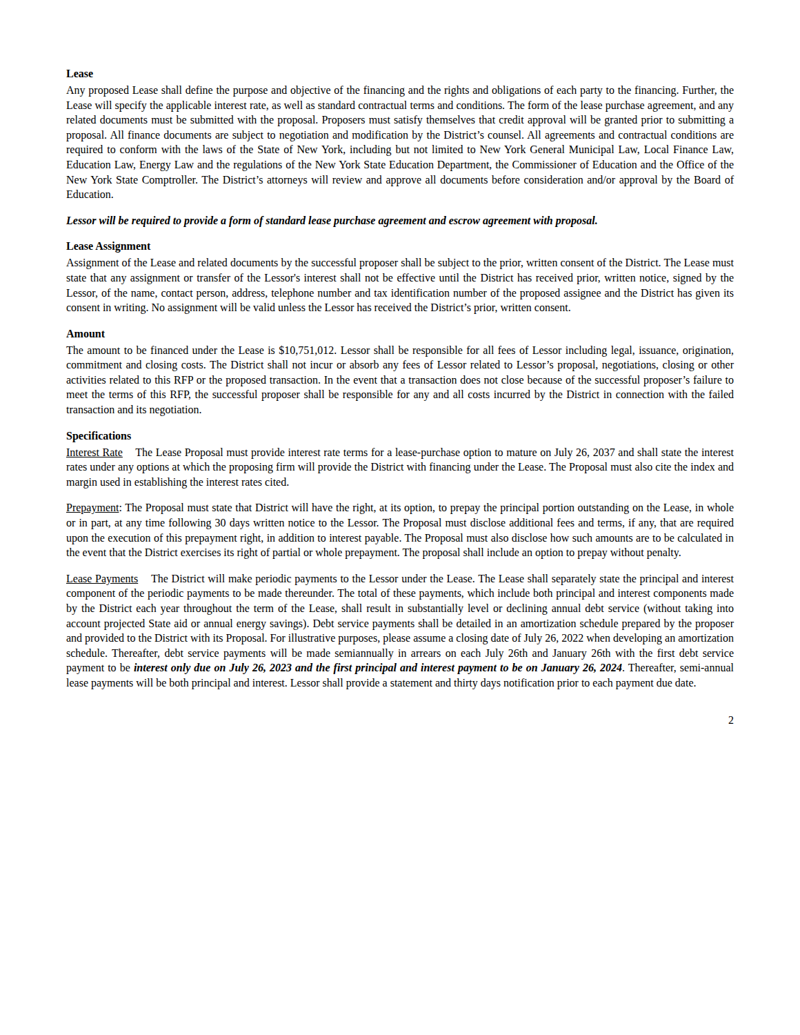Lease
Any proposed Lease shall define the purpose and objective of the financing and the rights and obligations of each party to the financing. Further, the Lease will specify the applicable interest rate, as well as standard contractual terms and conditions. The form of the lease purchase agreement, and any related documents must be submitted with the proposal. Proposers must satisfy themselves that credit approval will be granted prior to submitting a proposal. All finance documents are subject to negotiation and modification by the District’s counsel. All agreements and contractual conditions are required to conform with the laws of the State of New York, including but not limited to New York General Municipal Law, Local Finance Law, Education Law, Energy Law and the regulations of the New York State Education Department, the Commissioner of Education and the Office of the New York State Comptroller. The District’s attorneys will review and approve all documents before consideration and/or approval by the Board of Education.
Lessor will be required to provide a form of standard lease purchase agreement and escrow agreement with proposal.
Lease Assignment
Assignment of the Lease and related documents by the successful proposer shall be subject to the prior, written consent of the District. The Lease must state that any assignment or transfer of the Lessor's interest shall not be effective until the District has received prior, written notice, signed by the Lessor, of the name, contact person, address, telephone number and tax identification number of the proposed assignee and the District has given its consent in writing. No assignment will be valid unless the Lessor has received the District’s prior, written consent.
Amount
The amount to be financed under the Lease is $10,751,012. Lessor shall be responsible for all fees of Lessor including legal, issuance, origination, commitment and closing costs. The District shall not incur or absorb any fees of Lessor related to Lessor’s proposal, negotiations, closing or other activities related to this RFP or the proposed transaction. In the event that a transaction does not close because of the successful proposer’s failure to meet the terms of this RFP, the successful proposer shall be responsible for any and all costs incurred by the District in connection with the failed transaction and its negotiation.
Specifications
Interest Rate The Lease Proposal must provide interest rate terms for a lease-purchase option to mature on July 26, 2037 and shall state the interest rates under any options at which the proposing firm will provide the District with financing under the Lease. The Proposal must also cite the index and margin used in establishing the interest rates cited.
Prepayment: The Proposal must state that District will have the right, at its option, to prepay the principal portion outstanding on the Lease, in whole or in part, at any time following 30 days written notice to the Lessor. The Proposal must disclose additional fees and terms, if any, that are required upon the execution of this prepayment right, in addition to interest payable. The Proposal must also disclose how such amounts are to be calculated in the event that the District exercises its right of partial or whole prepayment. The proposal shall include an option to prepay without penalty.
Lease Payments The District will make periodic payments to the Lessor under the Lease. The Lease shall separately state the principal and interest component of the periodic payments to be made thereunder. The total of these payments, which include both principal and interest components made by the District each year throughout the term of the Lease, shall result in substantially level or declining annual debt service (without taking into account projected State aid or annual energy savings). Debt service payments shall be detailed in an amortization schedule prepared by the proposer and provided to the District with its Proposal. For illustrative purposes, please assume a closing date of July 26, 2022 when developing an amortization schedule. Thereafter, debt service payments will be made semiannually in arrears on each July 26th and January 26th with the first debt service payment to be interest only due on July 26, 2023 and the first principal and interest payment to be on January 26, 2024. Thereafter, semi-annual lease payments will be both principal and interest. Lessor shall provide a statement and thirty days notification prior to each payment due date.
2